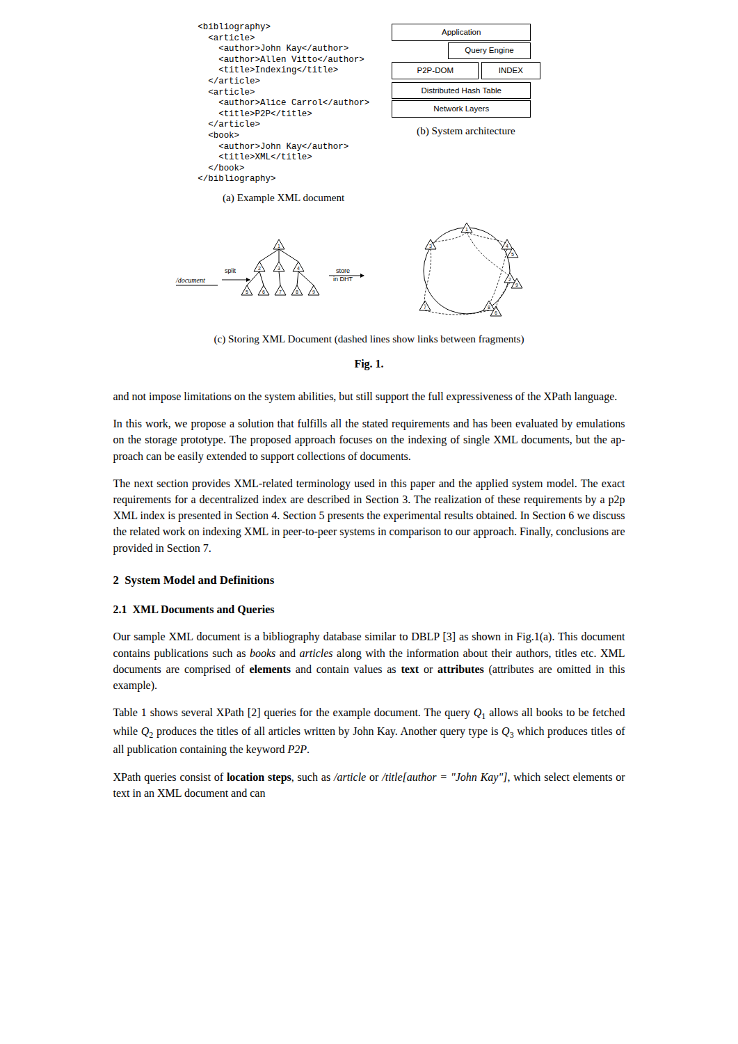<bibliography> <article> <author>John Kay</author> <author>Allen Vitto</author> <title>Indexing</title> </article> <article> <author>Alice Carrol</author> <title>P2P</title> </article> <book> <author>John Kay</author> <title>XML</title> </book> </bibliography>
(a) Example XML document
Application
Query Engine
P2P-DOM
INDEX
Distributed Hash Table
Network Layers
(b) System architecture
/document split 1 2 3 4 5 6 7 8 9 store in DHT 1 3 4 5 2 9 7 8 6
(c) Storing XML Document (dashed lines show links between fragments)
Fig. 1.
and not impose limitations on the system abilities, but still support the full expressiveness of the XPath language.
In this work, we propose a solution that fulfills all the stated requirements and has been evaluated by emulations on the storage prototype. The proposed approach focuses on the indexing of single XML documents, but the approach can be easily extended to support collections of documents.
The next section provides XML-related terminology used in this paper and the applied system model. The exact requirements for a decentralized index are described in Section 3. The realization of these requirements by a p2p XML index is presented in Section 4. Section 5 presents the experimental results obtained. In Section 6 we discuss the related work on indexing XML in peer-to-peer systems in comparison to our approach. Finally, conclusions are provided in Section 7.
2 System Model and Definitions
2.1 XML Documents and Queries
Our sample XML document is a bibliography database similar to DBLP [3] as shown in Fig.1(a). This document contains publications such as books and articles along with the information about their authors, titles etc. XML documents are comprised of elements and contain values as text or attributes (attributes are omitted in this example).
Table 1 shows several XPath [2] queries for the example document. The query Q1 allows all books to be fetched while Q2 produces the titles of all articles written by John Kay. Another query type is Q3 which produces titles of all publication containing the keyword P2P.
XPath queries consist of location steps, such as /article or /title[author = "John Kay"], which select elements or text in an XML document and can